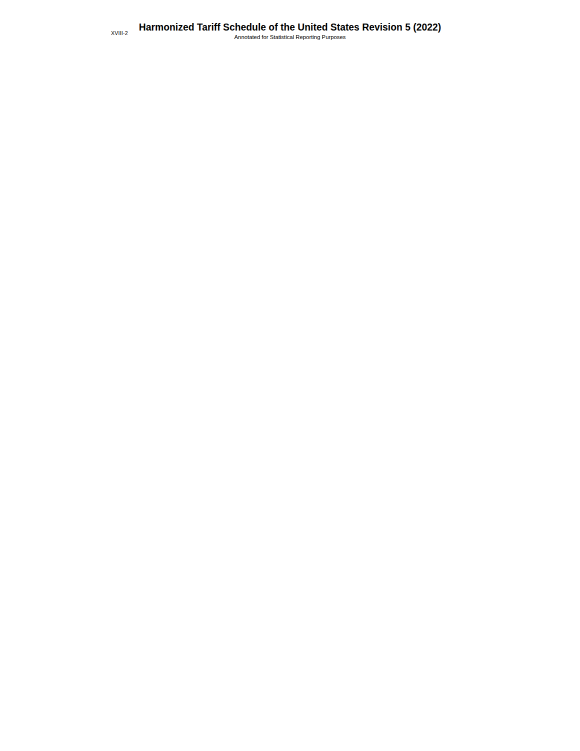Harmonized Tariff Schedule of the United States Revision 5 (2022)
Annotated for Statistical Reporting Purposes
XVIII-2